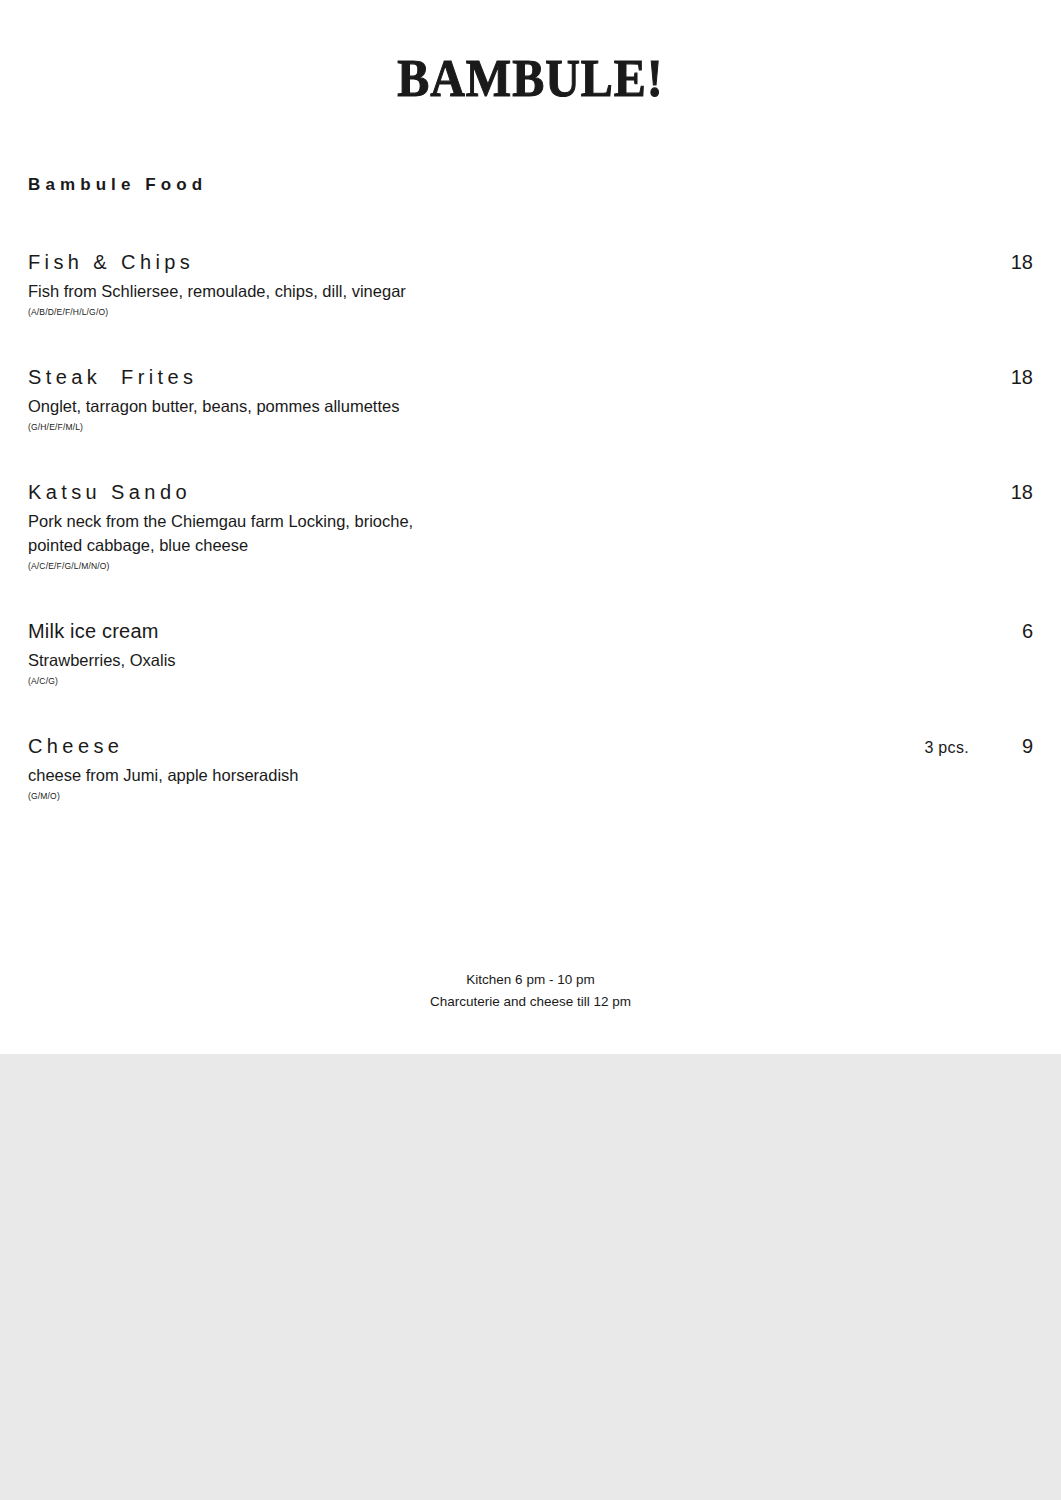BAMBULE!
Bambule Food
Fish & Chips
18
Fish from Schliersee, remoulade, chips, dill, vinegar
(A/B/D/E/F/H/L/G/O)
Steak Frites
18
Onglet, tarragon butter, beans, pommes allumettes
(G/H/E/F/M/L)
Katsu Sando
18
Pork neck from the Chiemgau farm Locking, brioche,
pointed cabbage, blue cheese
(A/C/E/F/G/L/M/N/O)
Milk ice cream
6
Strawberries, Oxalis
(A/C/G)
Cheese
3 pcs.
9
cheese from Jumi, apple horseradish
(G/M/O)
Kitchen 6 pm - 10 pm
Charcuterie and cheese till 12 pm